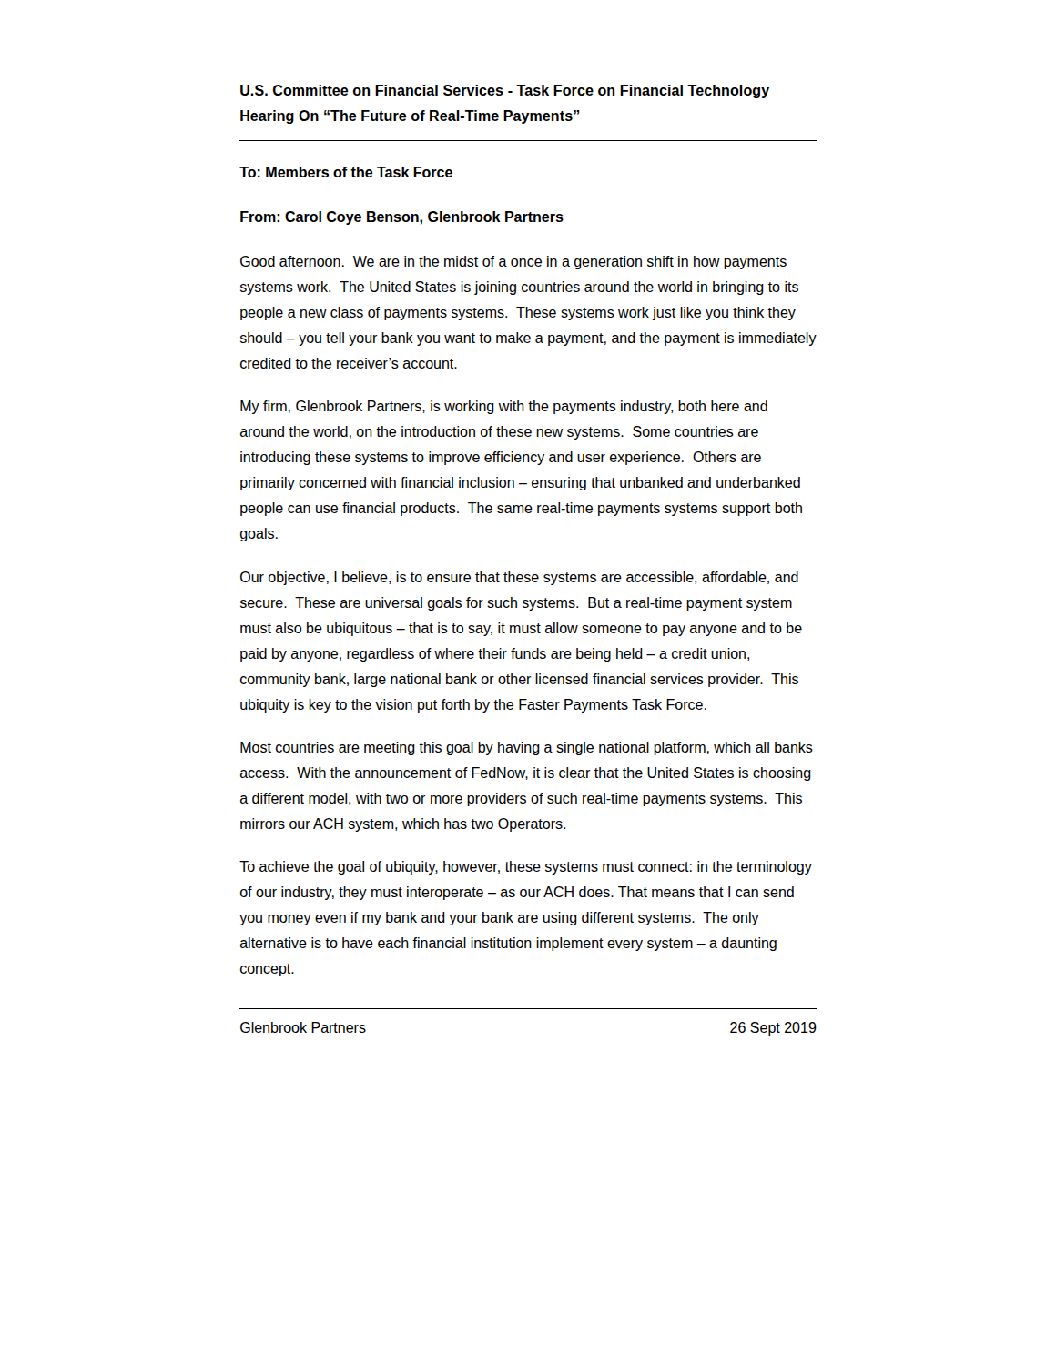U.S. Committee on Financial Services - Task Force on Financial Technology
Hearing On “The Future of Real-Time Payments”
To: Members of the Task Force
From: Carol Coye Benson, Glenbrook Partners
Good afternoon. We are in the midst of a once in a generation shift in how payments systems work. The United States is joining countries around the world in bringing to its people a new class of payments systems. These systems work just like you think they should – you tell your bank you want to make a payment, and the payment is immediately credited to the receiver’s account.
My firm, Glenbrook Partners, is working with the payments industry, both here and around the world, on the introduction of these new systems. Some countries are introducing these systems to improve efficiency and user experience. Others are primarily concerned with financial inclusion – ensuring that unbanked and underbanked people can use financial products. The same real-time payments systems support both goals.
Our objective, I believe, is to ensure that these systems are accessible, affordable, and secure. These are universal goals for such systems. But a real-time payment system must also be ubiquitous – that is to say, it must allow someone to pay anyone and to be paid by anyone, regardless of where their funds are being held – a credit union, community bank, large national bank or other licensed financial services provider. This ubiquity is key to the vision put forth by the Faster Payments Task Force.
Most countries are meeting this goal by having a single national platform, which all banks access. With the announcement of FedNow, it is clear that the United States is choosing a different model, with two or more providers of such real-time payments systems. This mirrors our ACH system, which has two Operators.
To achieve the goal of ubiquity, however, these systems must connect: in the terminology of our industry, they must interoperate – as our ACH does. That means that I can send you money even if my bank and your bank are using different systems. The only alternative is to have each financial institution implement every system – a daunting concept.
Glenbrook Partners 26 Sept 2019